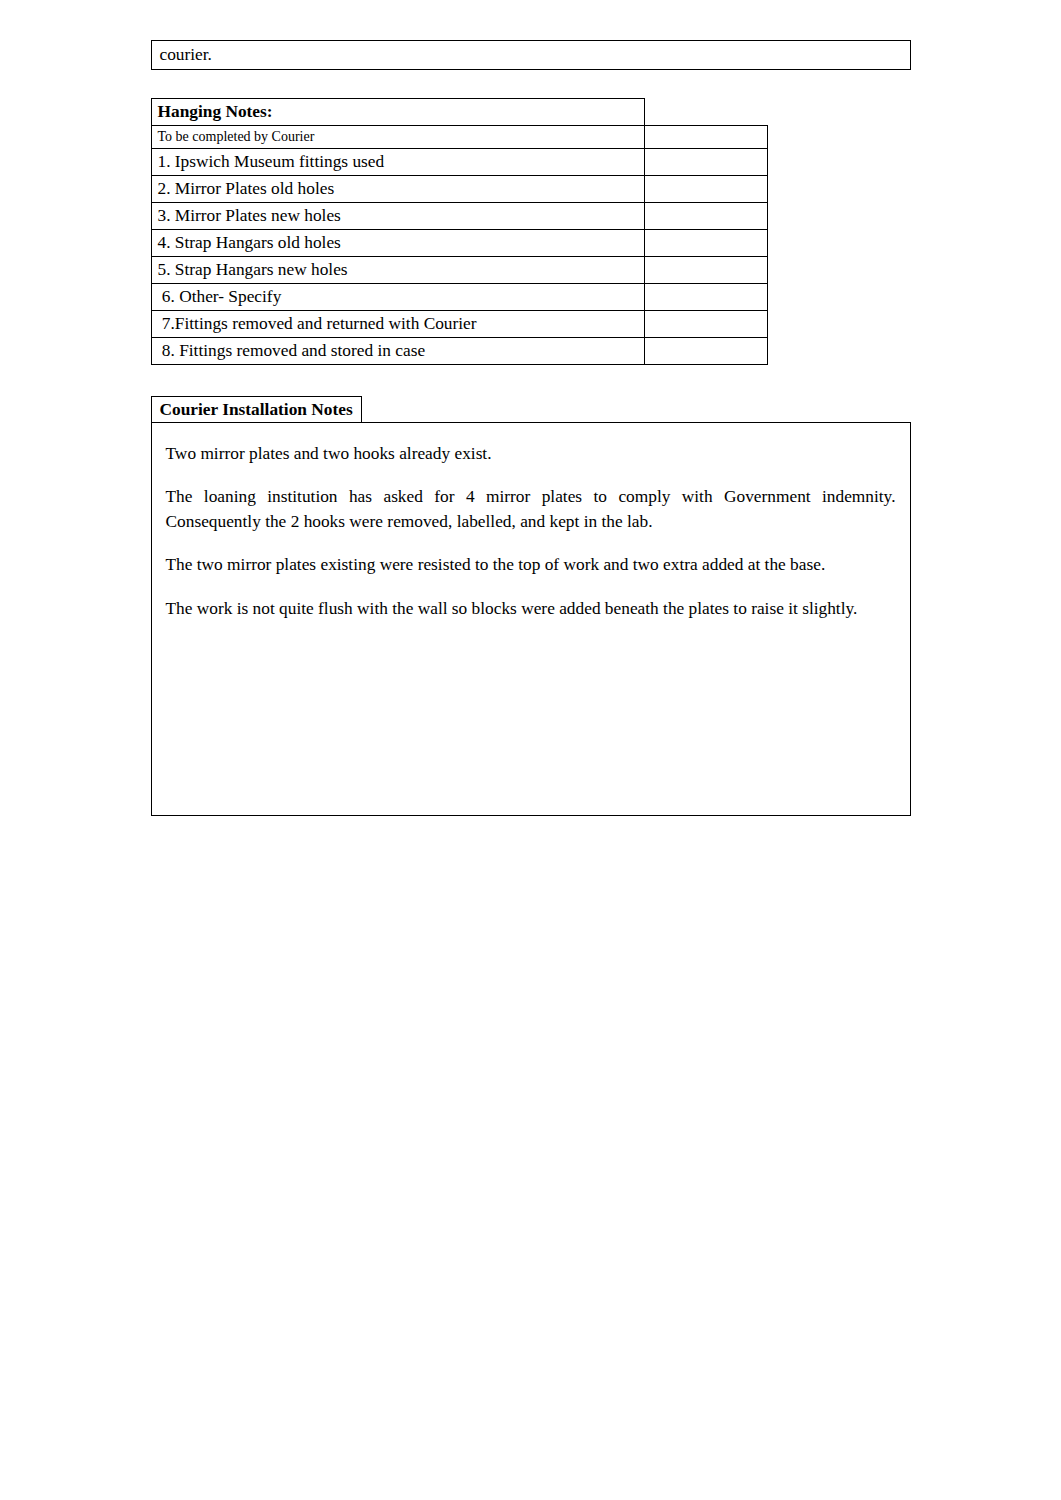courier.
| Hanging Notes: | |
| To be completed by Courier | |
| 1. Ipswich Museum fittings used | |
| 2. Mirror Plates old holes | |
| 3. Mirror Plates new holes | |
| 4. Strap Hangars old holes | |
| 5. Strap Hangars new holes | |
| 6. Other- Specify | |
| 7.Fittings removed and returned with Courier | |
| 8. Fittings removed and stored in case | |
Courier Installation Notes
Two mirror plates and two hooks already exist.
The loaning institution has asked for 4 mirror plates to comply with Government indemnity. Consequently the 2 hooks were removed, labelled, and kept in the lab.
The two mirror plates existing were resisted to the top of work and two extra added at the base.
The work is not quite flush with the wall so blocks were added beneath the plates to raise it slightly.